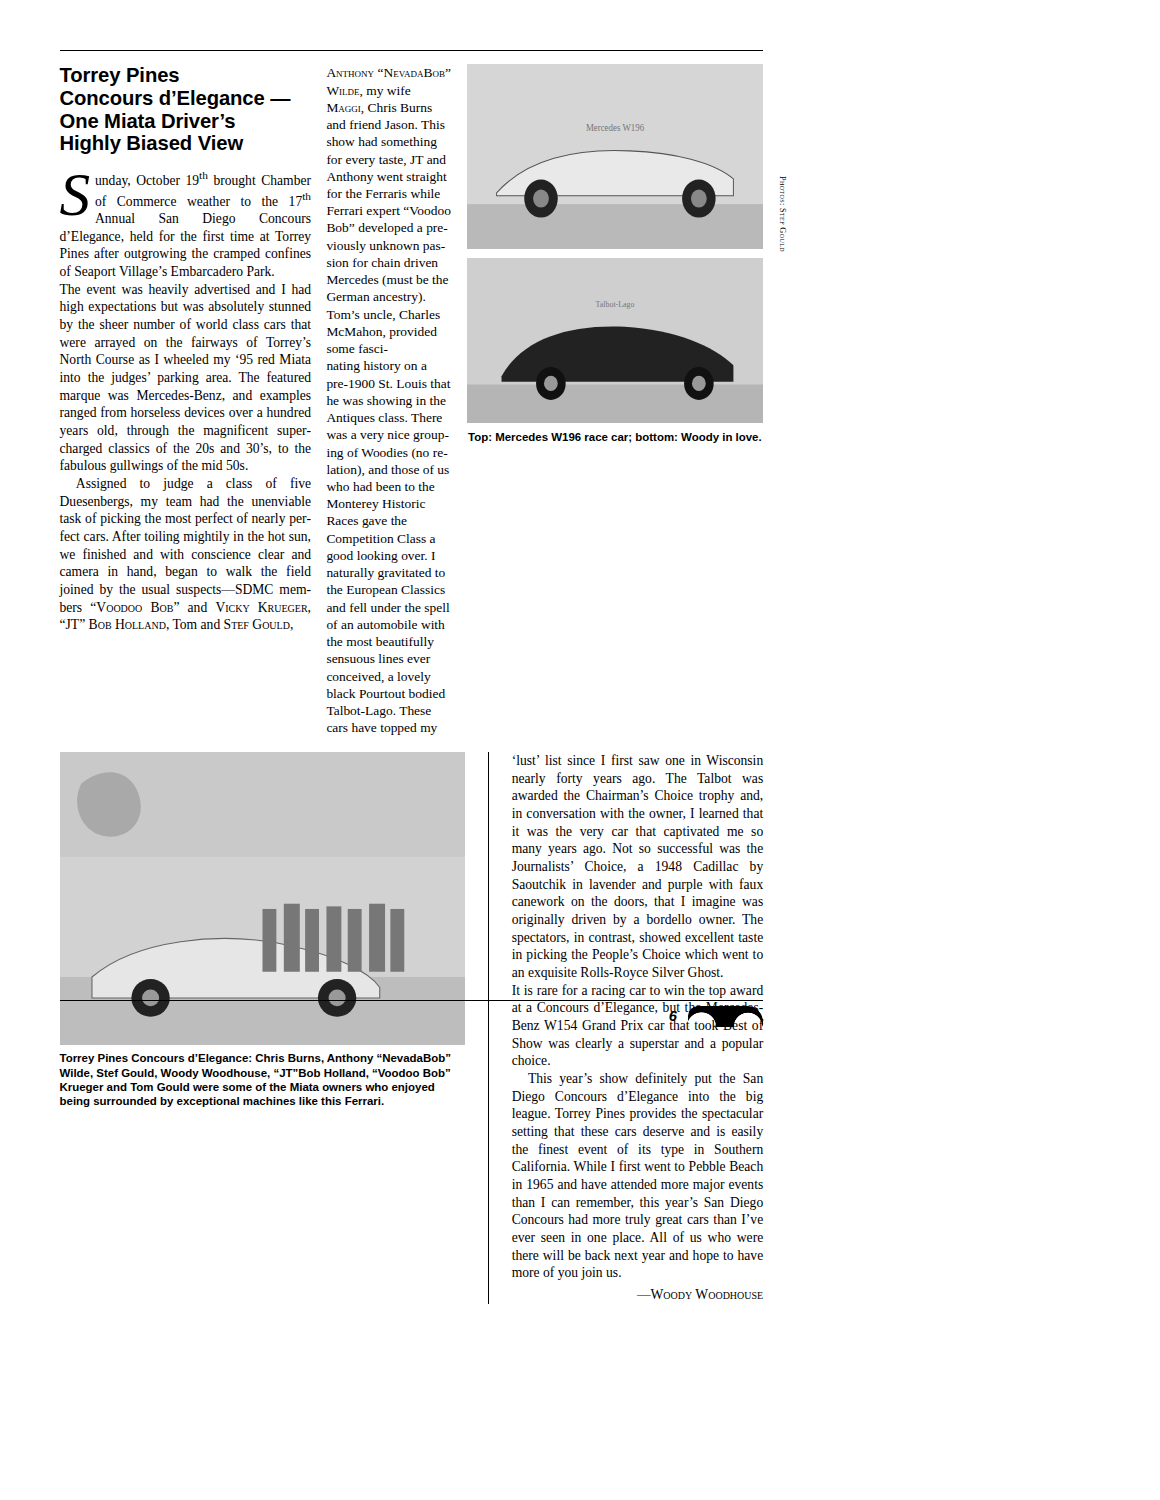Torrey Pines
Concours d’Elegance —
One Miata Driver’s
Highly Biased View
S
unday, October 19th brought Chamber of Commerce weather to the 17th Annual San Diego Concours d’Elegance, held for the first time at Torrey Pines after outgrowing the cramped confines of Seaport Village’s Embarcadero Park.
The event was heavily advertised and I had high expectations but was absolutely stunned by the sheer number of world class cars that were arrayed on the fairways of Torrey’s North Course as I wheeled my ‘95 red Miata into the judges’ parking area. The featured marque was Mercedes-Benz, and examples ranged from horseless devices over a hundred years old, through the magnificent supercharged classics of the 20s and 30’s, to the fabulous gullwings of the mid 50s.
Assigned to judge a class of five Duesenbergs, my team had the unenviable task of picking the most perfect of nearly perfect cars. After toiling mightily in the hot sun, we finished and with conscience clear and camera in hand, began to walk the field joined by the usual suspects—SDMC members “Voodoo Bob” and Vicky Krueger, “JT” Bob Holland, Tom and Stef Gould,
Anthony “NevadaBob” Wilde, my wife Maggi, Chris Burns and friend Jason. This show had something for every taste, JT and Anthony went straight for the Ferraris while Ferrari expert “Voodoo Bob” developed a previously unknown passion for chain driven Mercedes (must be the German ancestry). Tom’s uncle, Charles McMahon, provided some fasci-
nating history on a pre-1900 St. Louis that he was showing in the Antiques class. There was a very nice grouping of Woodies (no relation), and those of us who had been to the Monterey Historic Races gave the Competition Class a good looking over. I naturally gravitated to the European Classics and fell under the spell of an automobile with the most beautifully sensuous lines ever conceived, a lovely black Pourtout bodied Talbot-Lago. These cars have topped my
Photos: Stef Gould
Top: Mercedes W196 race car; bottom: Woody in love.
Torrey Pines Concours d’Elegance: Chris Burns, Anthony “NevadaBob” Wilde, Stef Gould, Woody Woodhouse, “JT”Bob Holland, “Voodoo Bob” Krueger and Tom Gould were some of the Miata owners who enjoyed being surrounded by exceptional machines like this Ferrari.
‘lust’ list since I first saw one in Wisconsin nearly forty years ago. The Talbot was awarded the Chairman’s Choice trophy and, in conversation with the owner, I learned that it was the very car that captivated me so many years ago. Not so successful was the Journalists’ Choice, a 1948 Cadillac by Saoutchik in lavender and purple with faux canework on the doors, that I imagine was originally driven by a bordello owner. The spectators, in contrast, showed excellent taste in picking the People’s Choice which went to an exquisite Rolls-Royce Silver Ghost.
It is rare for a racing car to win the top award at a Concours d’Elegance, but the Mercedes-Benz W154 Grand Prix car that took Best of Show was clearly a superstar and a popular choice.
This year’s show definitely put the San Diego Concours d’Elegance into the big league. Torrey Pines provides the spectacular setting that these cars deserve and is easily the finest event of its type in Southern California. While I first went to Pebble Beach in 1965 and have attended more major events than I can remember, this year’s San Diego Concours had more truly great cars than I’ve ever seen in one place. All of us who were there will be back next year and hope to have more of you join us.
—Woody Woodhouse
6